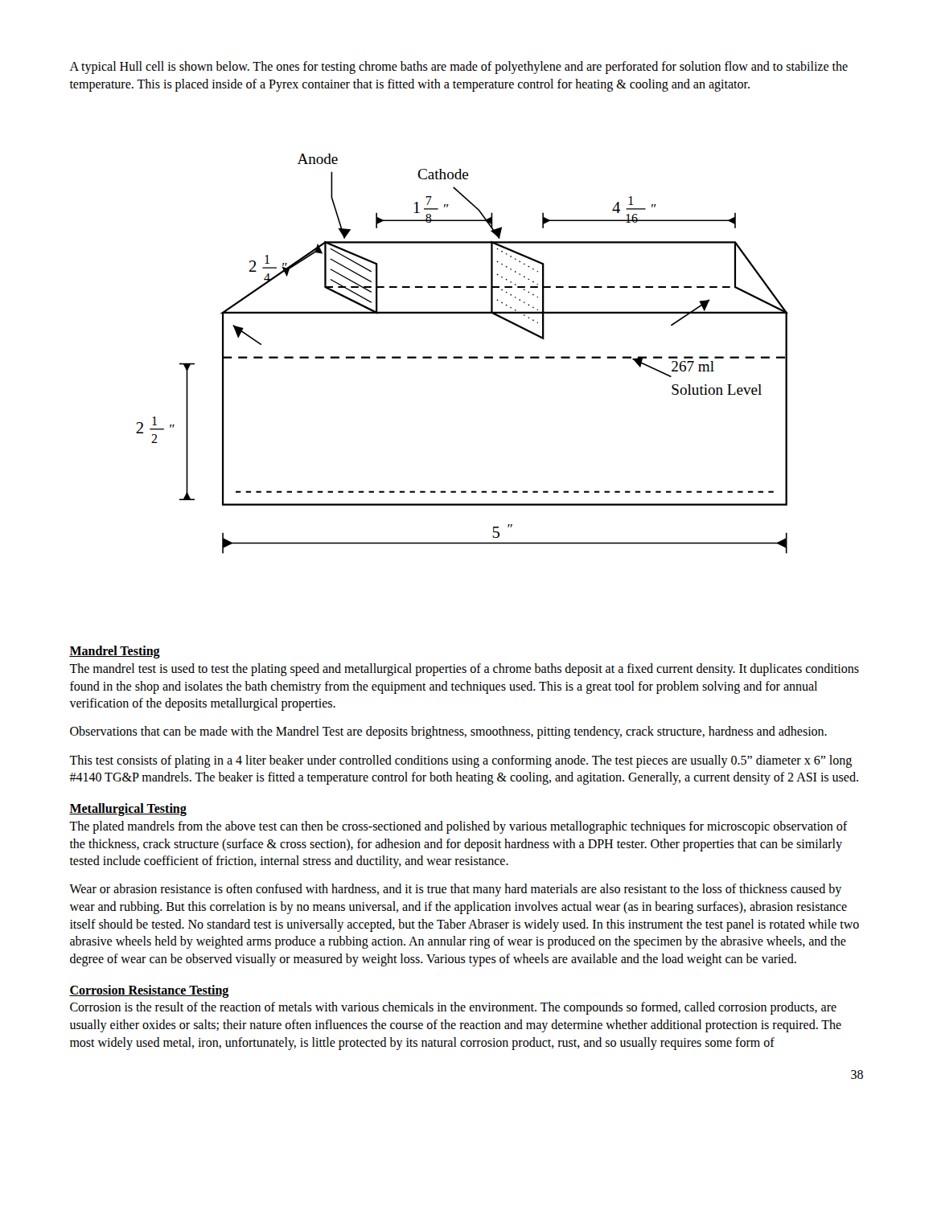A typical Hull cell is shown below. The ones for testing chrome baths are made of polyethylene and are perforated for solution flow and to stabilize the temperature. This is placed inside of a Pyrex container that is fitted with a temperature control for heating & cooling and an agitator.
1 7 8 ″ 4 1 16 ″ 2 1 4 ″ 2 1 2 ″ 5 ″ Anode Cathode 267 ml Solution Level
Mandrel Testing
The mandrel test is used to test the plating speed and metallurgical properties of a chrome baths deposit at a fixed current density. It duplicates conditions found in the shop and isolates the bath chemistry from the equipment and techniques used. This is a great tool for problem solving and for annual verification of the deposits metallurgical properties.
Observations that can be made with the Mandrel Test are deposits brightness, smoothness, pitting tendency, crack structure, hardness and adhesion.
This test consists of plating in a 4 liter beaker under controlled conditions using a conforming anode. The test pieces are usually 0.5” diameter x 6” long #4140 TG&P mandrels. The beaker is fitted a temperature control for both heating & cooling, and agitation. Generally, a current density of 2 ASI is used.
Metallurgical Testing
The plated mandrels from the above test can then be cross-sectioned and polished by various metallographic techniques for microscopic observation of the thickness, crack structure (surface & cross section), for adhesion and for deposit hardness with a DPH tester. Other properties that can be similarly tested include coefficient of friction, internal stress and ductility, and wear resistance.
Wear or abrasion resistance is often confused with hardness, and it is true that many hard materials are also resistant to the loss of thickness caused by wear and rubbing. But this correlation is by no means universal, and if the application involves actual wear (as in bearing surfaces), abrasion resistance itself should be tested. No standard test is universally accepted, but the Taber Abraser is widely used. In this instrument the test panel is rotated while two abrasive wheels held by weighted arms produce a rubbing action. An annular ring of wear is produced on the specimen by the abrasive wheels, and the degree of wear can be observed visually or measured by weight loss. Various types of wheels are available and the load weight can be varied.
Corrosion Resistance Testing
Corrosion is the result of the reaction of metals with various chemicals in the environment. The compounds so formed, called corrosion products, are usually either oxides or salts; their nature often influences the course of the reaction and may determine whether additional protection is required. The most widely used metal, iron, unfortunately, is little protected by its natural corrosion product, rust, and so usually requires some form of
38